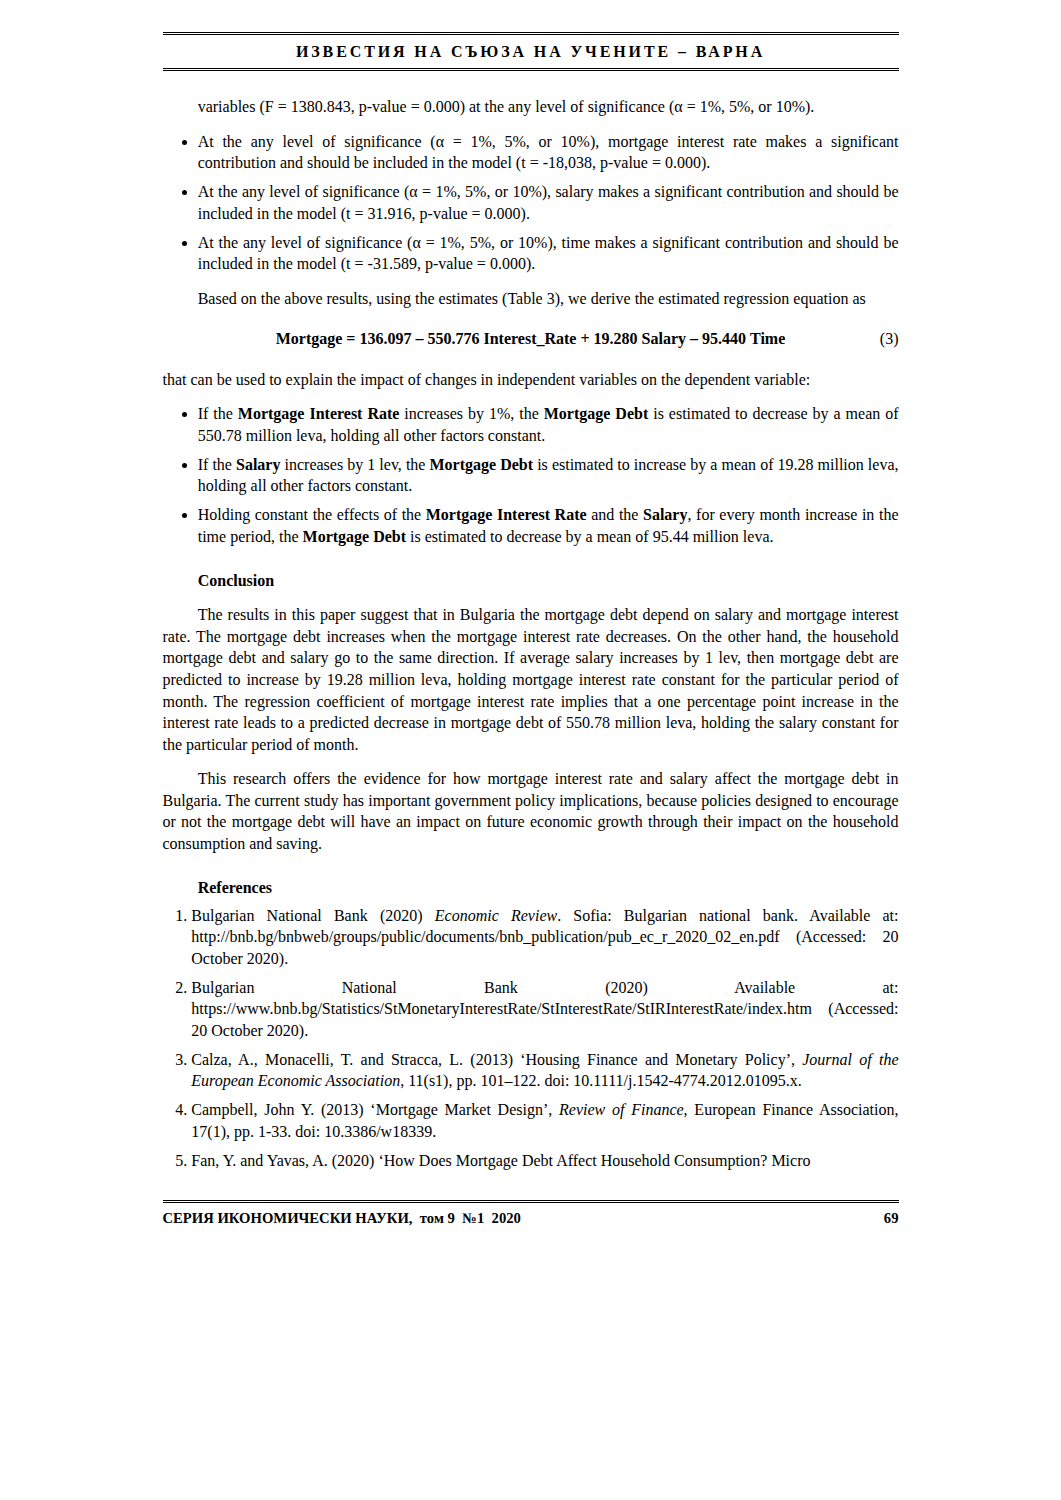ИЗВЕСТИЯ НА СЪЮЗА НА УЧЕНИТЕ – ВАРНА
variables (F = 1380.843, p-value = 0.000) at the any level of significance (α = 1%, 5%, or 10%).
At the any level of significance (α = 1%, 5%, or 10%), mortgage interest rate makes a significant contribution and should be included in the model (t = -18,038, p-value = 0.000).
At the any level of significance (α = 1%, 5%, or 10%), salary makes a significant contribution and should be included in the model (t = 31.916, p-value = 0.000).
At the any level of significance (α = 1%, 5%, or 10%), time makes a significant contribution and should be included in the model (t = -31.589, p-value = 0.000).
Based on the above results, using the estimates (Table 3), we derive the estimated regression equation as
Mortgage = 136.097 – 550.776 Interest_Rate + 19.280 Salary – 95.440 Time
(3)
that can be used to explain the impact of changes in independent variables on the dependent variable:
If the Mortgage Interest Rate increases by 1%, the Mortgage Debt is estimated to decrease by a mean of 550.78 million leva, holding all other factors constant.
If the Salary increases by 1 lev, the Mortgage Debt is estimated to increase by a mean of 19.28 million leva, holding all other factors constant.
Holding constant the effects of the Mortgage Interest Rate and the Salary, for every month increase in the time period, the Mortgage Debt is estimated to decrease by a mean of 95.44 million leva.
Conclusion
The results in this paper suggest that in Bulgaria the mortgage debt depend on salary and mortgage interest rate. The mortgage debt increases when the mortgage interest rate decreases. On the other hand, the household mortgage debt and salary go to the same direction. If average salary increases by 1 lev, then mortgage debt are predicted to increase by 19.28 million leva, holding mortgage interest rate constant for the particular period of month. The regression coefficient of mortgage interest rate implies that a one percentage point increase in the interest rate leads to a predicted decrease in mortgage debt of 550.78 million leva, holding the salary constant for the particular period of month.
This research offers the evidence for how mortgage interest rate and salary affect the mortgage debt in Bulgaria. The current study has important government policy implications, because policies designed to encourage or not the mortgage debt will have an impact on future economic growth through their impact on the household consumption and saving.
References
Bulgarian National Bank (2020) Economic Review. Sofia: Bulgarian national bank. Available at: http://bnb.bg/bnbweb/groups/public/documents/bnb_publication/pub_ec_r_2020_02_en.pdf (Accessed: 20 October 2020).
Bulgarian National Bank (2020) Available at: https://www.bnb.bg/Statistics/StMonetaryInterestRate/StInterestRate/StIRInterestRate/index.htm (Accessed: 20 October 2020).
Calza, A., Monacelli, T. and Stracca, L. (2013) ‘Housing Finance and Monetary Policy’, Journal of the European Economic Association, 11(s1), pp. 101–122. doi: 10.1111/j.1542-4774.2012.01095.x.
Campbell, John Y. (2013) ‘Mortgage Market Design’, Review of Finance, European Finance Association, 17(1), pp. 1-33. doi: 10.3386/w18339.
Fan, Y. and Yavas, A. (2020) ‘How Does Mortgage Debt Affect Household Consumption? Micro
СЕРИЯ ИКОНОМИЧЕСКИ НАУКИ, том 9 №1 2020 69